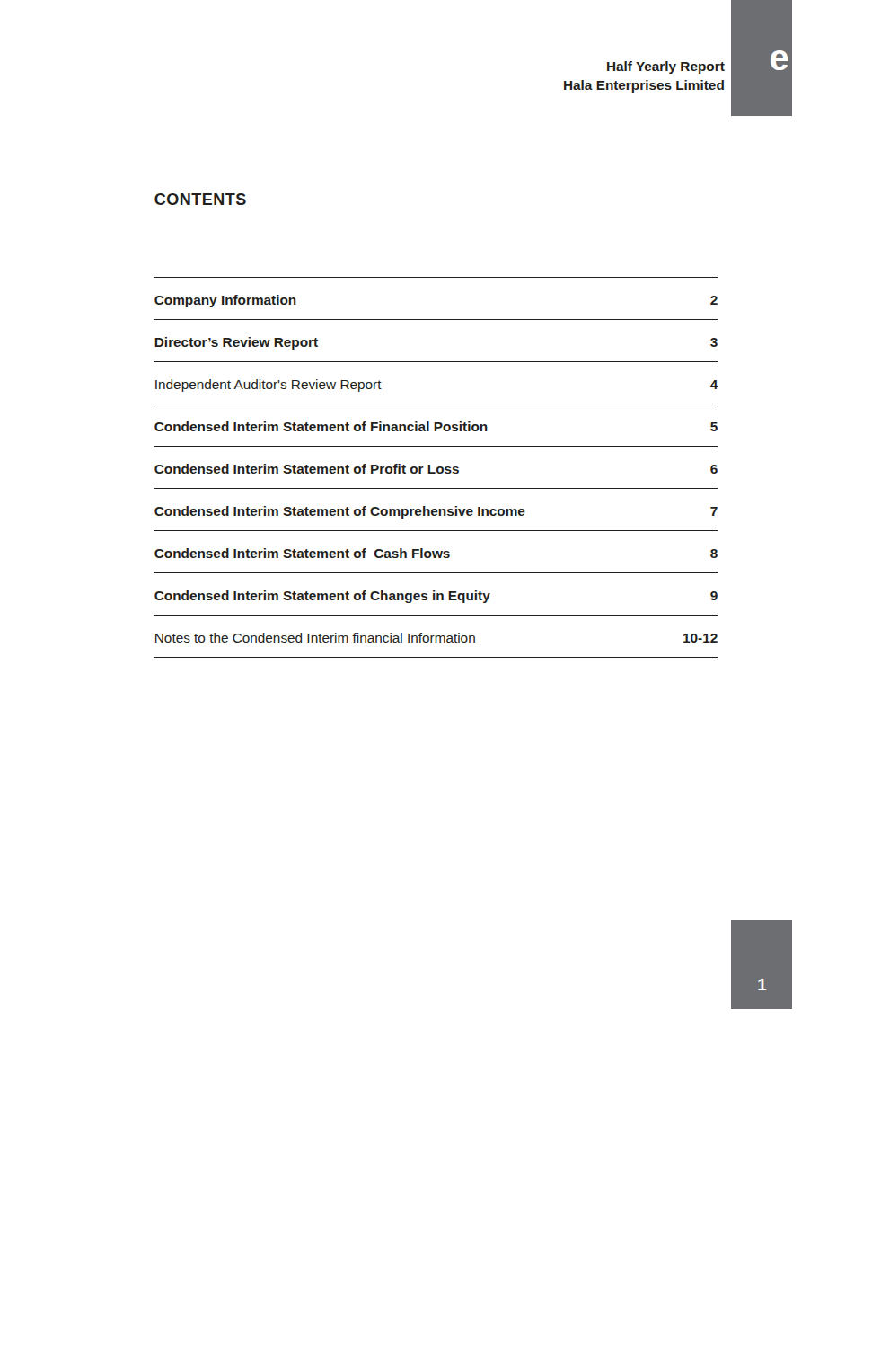Half Yearly Report
Hala Enterprises Limited
e
CONTENTS
| Company Information | 2 |
| Director’s Review Report | 3 |
| Independent Auditor's Review Report | 4 |
| Condensed Interim Statement of Financial Position | 5 |
| Condensed Interim Statement of Profit or Loss | 6 |
| Condensed Interim Statement of Comprehensive Income | 7 |
| Condensed Interim Statement of Cash Flows | 8 |
| Condensed Interim Statement of Changes in Equity | 9 |
| Notes to the Condensed Interim financial Information | 10-12 |
1